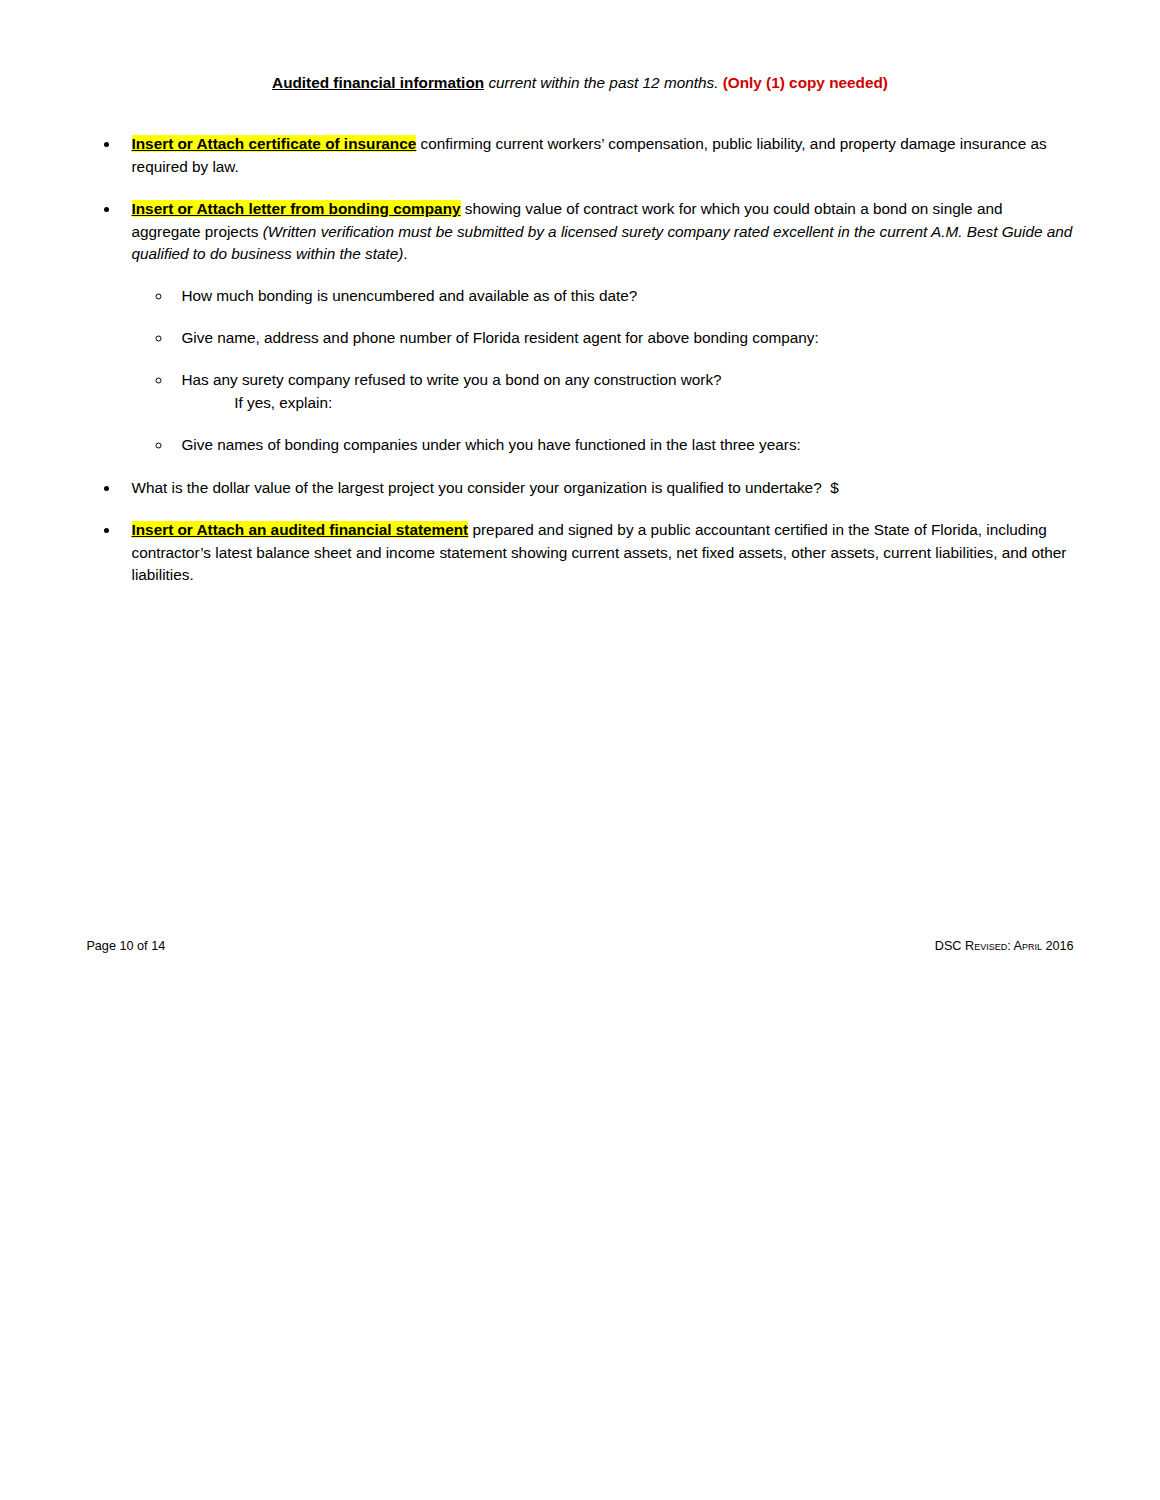Audited financial information current within the past 12 months. (Only (1) copy needed)
Insert or Attach certificate of insurance confirming current workers’ compensation, public liability, and property damage insurance as required by law.
Insert or Attach letter from bonding company showing value of contract work for which you could obtain a bond on single and aggregate projects (Written verification must be submitted by a licensed surety company rated excellent in the current A.M. Best Guide and qualified to do business within the state).
How much bonding is unencumbered and available as of this date?
Give name, address and phone number of Florida resident agent for above bonding company:
Has any surety company refused to write you a bond on any construction work? If yes, explain:
Give names of bonding companies under which you have functioned in the last three years:
What is the dollar value of the largest project you consider your organization is qualified to undertake? $
Insert or Attach an audited financial statement prepared and signed by a public accountant certified in the State of Florida, including contractor’s latest balance sheet and income statement showing current assets, net fixed assets, other assets, current liabilities, and other liabilities.
Page 10 of 14 DSC Revised: April 2016